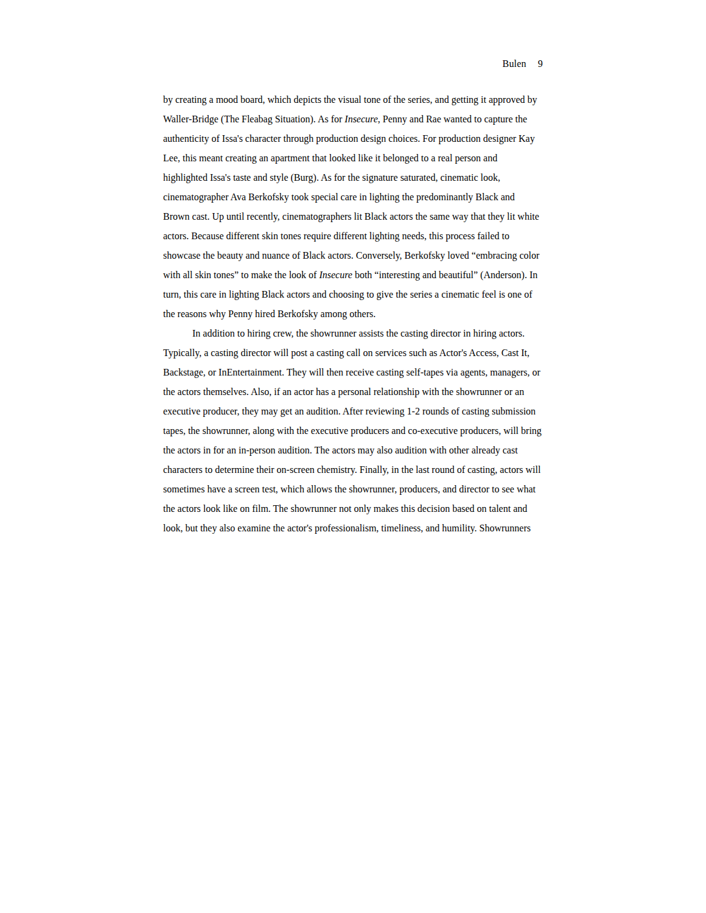Bulen9
by creating a mood board, which depicts the visual tone of the series, and getting it approved by Waller-Bridge (The Fleabag Situation). As for Insecure, Penny and Rae wanted to capture the authenticity of Issa's character through production design choices. For production designer Kay Lee, this meant creating an apartment that looked like it belonged to a real person and highlighted Issa's taste and style (Burg). As for the signature saturated, cinematic look, cinematographer Ava Berkofsky took special care in lighting the predominantly Black and Brown cast. Up until recently, cinematographers lit Black actors the same way that they lit white actors. Because different skin tones require different lighting needs, this process failed to showcase the beauty and nuance of Black actors. Conversely, Berkofsky loved “embracing color with all skin tones” to make the look of Insecure both “interesting and beautiful” (Anderson). In turn, this care in lighting Black actors and choosing to give the series a cinematic feel is one of the reasons why Penny hired Berkofsky among others.
In addition to hiring crew, the showrunner assists the casting director in hiring actors. Typically, a casting director will post a casting call on services such as Actor's Access, Cast It, Backstage, or InEntertainment. They will then receive casting self-tapes via agents, managers, or the actors themselves. Also, if an actor has a personal relationship with the showrunner or an executive producer, they may get an audition. After reviewing 1-2 rounds of casting submission tapes, the showrunner, along with the executive producers and co-executive producers, will bring the actors in for an in-person audition. The actors may also audition with other already cast characters to determine their on-screen chemistry. Finally, in the last round of casting, actors will sometimes have a screen test, which allows the showrunner, producers, and director to see what the actors look like on film. The showrunner not only makes this decision based on talent and look, but they also examine the actor's professionalism, timeliness, and humility. Showrunners